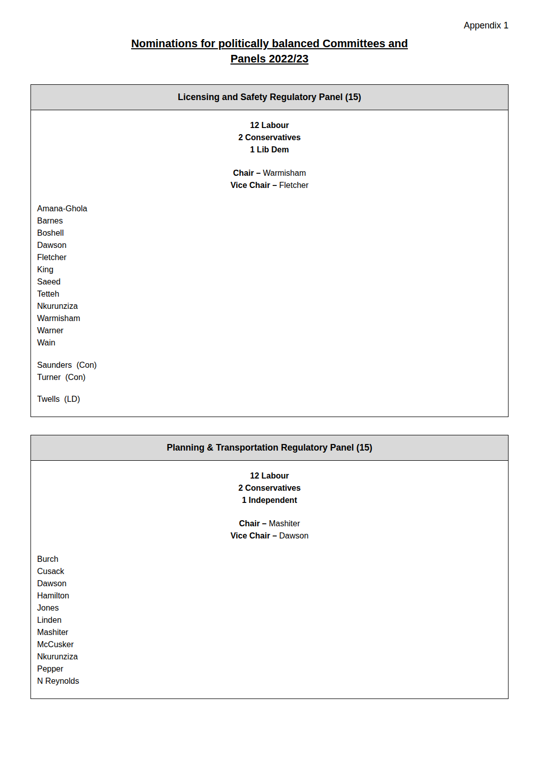Appendix 1
Nominations for politically balanced Committees and
Panels 2022/23
| Licensing and Safety Regulatory Panel (15) |
| --- |
| 12 Labour 2 Conservatives 1 Lib Dem Chair – Warmisham Vice Chair – Fletcher Amana-Ghola Barnes Boshell Dawson Fletcher King Saeed Tetteh Nkurunziza Warmisham Warner Wain Saunders (Con) Turner (Con) Twells (LD) |
| Planning & Transportation Regulatory Panel (15) |
| --- |
| 12 Labour 2 Conservatives 1 Independent Chair – Mashiter Vice Chair – Dawson Burch Cusack Dawson Hamilton Jones Linden Mashiter McCusker Nkurunziza Pepper N Reynolds |